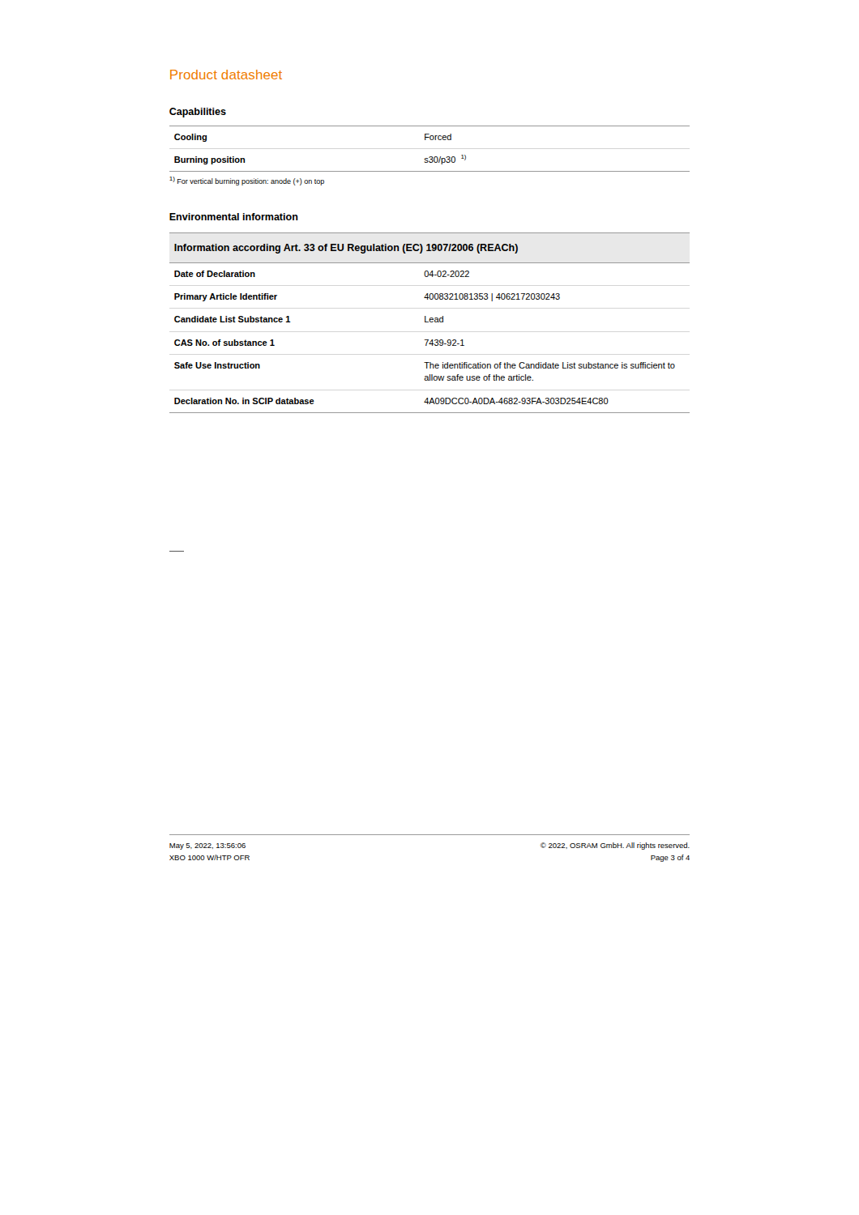Product datasheet
Capabilities
| Cooling | Forced |
| Burning position | s30/p30 1) |
1) For vertical burning position: anode (+) on top
Environmental information
| Information according Art. 33 of EU Regulation (EC) 1907/2006 (REACh) |
| --- |
| Date of Declaration | 04-02-2022 |
| Primary Article Identifier | 4008321081353 / 4062172030243 |
| Candidate List Substance 1 | Lead |
| CAS No. of substance 1 | 7439-92-1 |
| Safe Use Instruction | The identification of the Candidate List substance is sufficient to allow safe use of the article. |
| Declaration No. in SCIP database | 4A09DCC0-A0DA-4682-93FA-303D254E4C80 |
May 5, 2022, 13:56:06
XBO 1000 W/HTP OFR
© 2022, OSRAM GmbH. All rights reserved.
Page 3 of 4